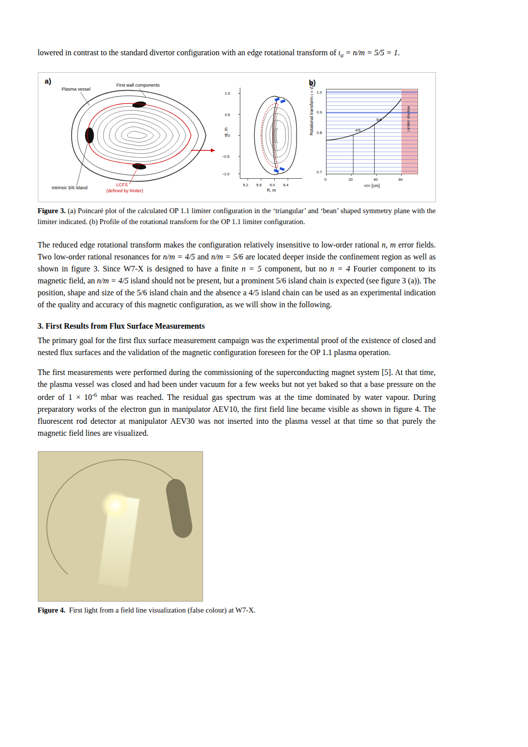lowered in contrast to the standard divertor configuration with an edge rotational transform of ɩa = n/m = 5/5 = 1.
a) Plasma vessel First wall components Intrinsic 5/6 island LCFS (defined by limiter)
1.0 0.5 0.0 −0.5 −1.0 z, m 5.2 5.6 6.0 6.4 R, m
b) Limiter shadow 1.0 0.9 0.8 0.7 Rotational transform ɩ = ι/2π 0 20 40 60 <r> [cm] 4/5 5/6
Figure 3. (a) Poincaré plot of the calculated OP 1.1 limiter configuration in the ‘triangular’ and ‘bean’ shaped symmetry plane with the limiter indicated. (b) Profile of the rotational transform for the OP 1.1 limiter configuration.
The reduced edge rotational transform makes the configuration relatively insensitive to low-order rational n, m error fields. Two low-order rational resonances for n/m = 4/5 and n/m = 5/6 are located deeper inside the confinement region as well as shown in figure 3. Since W7-X is designed to have a finite n = 5 component, but no n = 4 Fourier component to its magnetic field, an n/m = 4/5 island should not be present, but a prominent 5/6 island chain is expected (see figure 3 (a)). The position, shape and size of the 5/6 island chain and the absence a 4/5 island chain can be used as an experimental indication of the quality and accuracy of this magnetic configuration, as we will show in the following.
3. First Results from Flux Surface Measurements
The primary goal for the first flux surface measurement campaign was the experimental proof of the existence of closed and nested flux surfaces and the validation of the magnetic configuration foreseen for the OP 1.1 plasma operation.
The first measurements were performed during the commissioning of the superconducting magnet system [5]. At that time, the plasma vessel was closed and had been under vacuum for a few weeks but not yet baked so that a base pressure on the order of 1 × 10-6 mbar was reached. The residual gas spectrum was at the time dominated by water vapour. During preparatory works of the electron gun in manipulator AEV10, the first field line became visible as shown in figure 4. The fluorescent rod detector at manipulator AEV30 was not inserted into the plasma vessel at that time so that purely the magnetic field lines are visualized.
Figure 4. First light from a field line visualization (false colour) at W7-X.